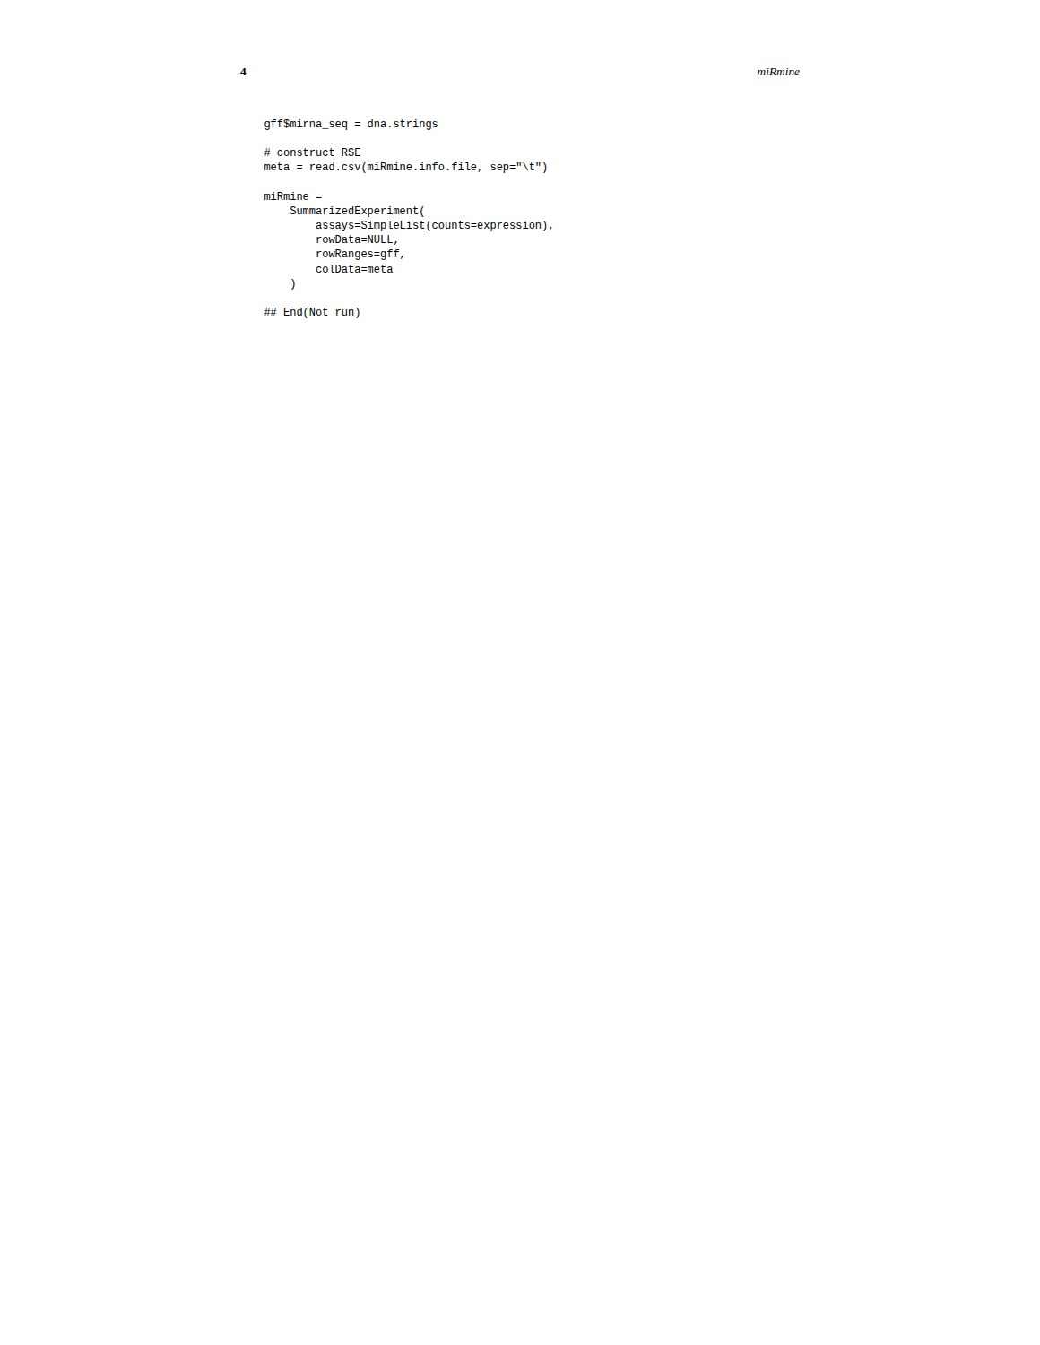4 miRmine
gff$mirna_seq = dna.strings

# construct RSE
meta = read.csv(miRmine.info.file, sep="\t")

miRmine =
    SummarizedExperiment(
        assays=SimpleList(counts=expression),
        rowData=NULL,
        rowRanges=gff,
        colData=meta
    )

## End(Not run)